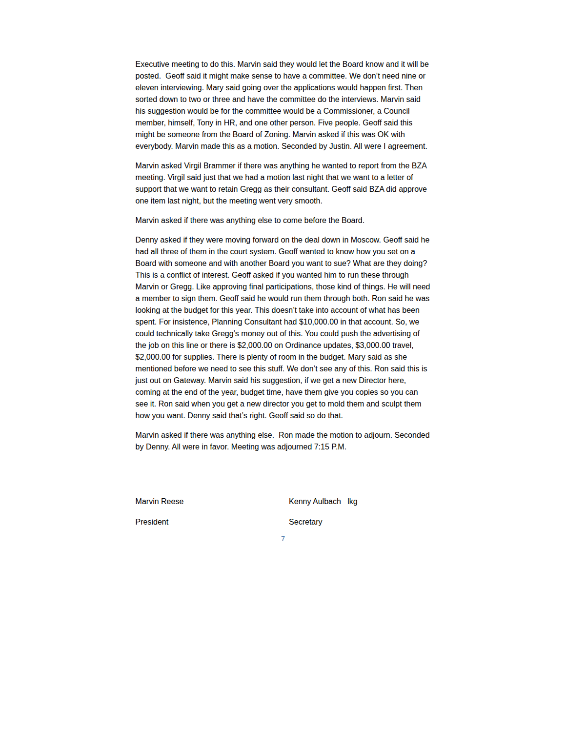Executive meeting to do this. Marvin said they would let the Board know and it will be posted. Geoff said it might make sense to have a committee. We don’t need nine or eleven interviewing. Mary said going over the applications would happen first. Then sorted down to two or three and have the committee do the interviews. Marvin said his suggestion would be for the committee would be a Commissioner, a Council member, himself, Tony in HR, and one other person. Five people. Geoff said this might be someone from the Board of Zoning. Marvin asked if this was OK with everybody. Marvin made this as a motion. Seconded by Justin. All were I agreement.
Marvin asked Virgil Brammer if there was anything he wanted to report from the BZA meeting. Virgil said just that we had a motion last night that we want to a letter of support that we want to retain Gregg as their consultant. Geoff said BZA did approve one item last night, but the meeting went very smooth.
Marvin asked if there was anything else to come before the Board.
Denny asked if they were moving forward on the deal down in Moscow. Geoff said he had all three of them in the court system. Geoff wanted to know how you set on a Board with someone and with another Board you want to sue? What are they doing? This is a conflict of interest. Geoff asked if you wanted him to run these through Marvin or Gregg. Like approving final participations, those kind of things. He will need a member to sign them. Geoff said he would run them through both. Ron said he was looking at the budget for this year. This doesn’t take into account of what has been spent. For insistence, Planning Consultant had $10,000.00 in that account. So, we could technically take Gregg’s money out of this. You could push the advertising of the job on this line or there is $2,000.00 on Ordinance updates, $3,000.00 travel, $2,000.00 for supplies. There is plenty of room in the budget. Mary said as she mentioned before we need to see this stuff. We don’t see any of this. Ron said this is just out on Gateway. Marvin said his suggestion, if we get a new Director here, coming at the end of the year, budget time, have them give you copies so you can see it. Ron said when you get a new director you get to mold them and sculpt them how you want. Denny said that’s right. Geoff said so do that.
Marvin asked if there was anything else. Ron made the motion to adjourn. Seconded by Denny. All were in favor. Meeting was adjourned 7:15 P.M.
| Marvin Reese President | Kenny Aulbach lkg Secretary |
7